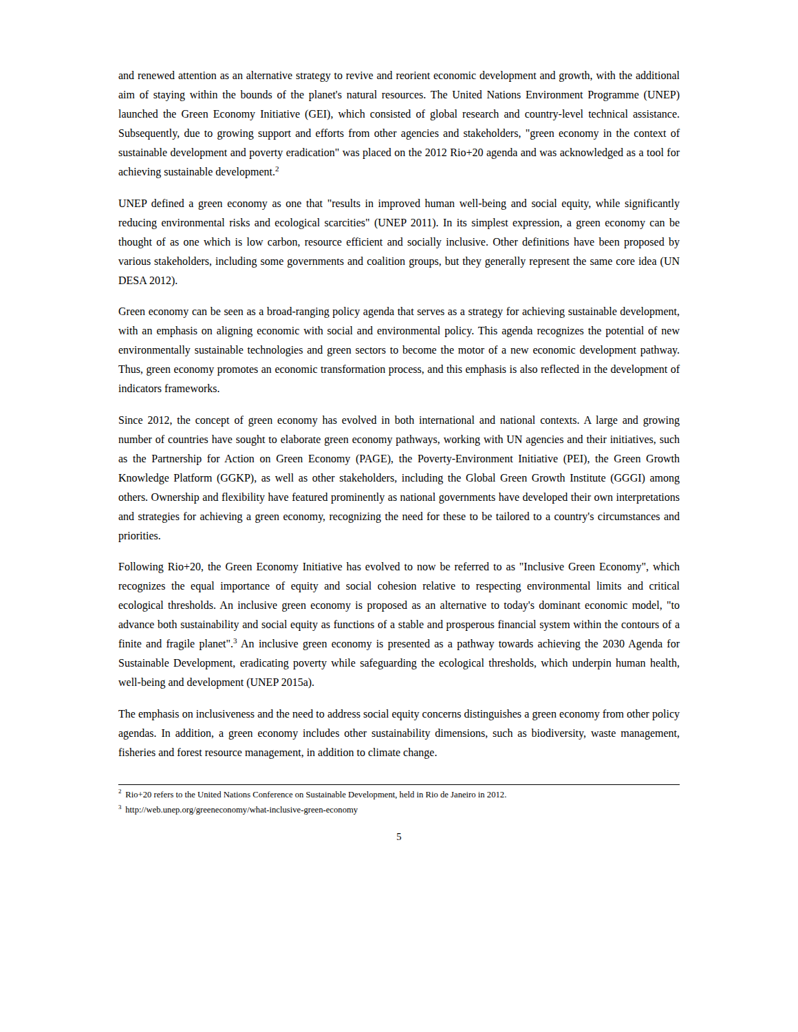and renewed attention as an alternative strategy to revive and reorient economic development and growth, with the additional aim of staying within the bounds of the planet's natural resources. The United Nations Environment Programme (UNEP) launched the Green Economy Initiative (GEI), which consisted of global research and country-level technical assistance. Subsequently, due to growing support and efforts from other agencies and stakeholders, "green economy in the context of sustainable development and poverty eradication" was placed on the 2012 Rio+20 agenda and was acknowledged as a tool for achieving sustainable development.2
UNEP defined a green economy as one that "results in improved human well-being and social equity, while significantly reducing environmental risks and ecological scarcities" (UNEP 2011). In its simplest expression, a green economy can be thought of as one which is low carbon, resource efficient and socially inclusive. Other definitions have been proposed by various stakeholders, including some governments and coalition groups, but they generally represent the same core idea (UN DESA 2012).
Green economy can be seen as a broad-ranging policy agenda that serves as a strategy for achieving sustainable development, with an emphasis on aligning economic with social and environmental policy. This agenda recognizes the potential of new environmentally sustainable technologies and green sectors to become the motor of a new economic development pathway. Thus, green economy promotes an economic transformation process, and this emphasis is also reflected in the development of indicators frameworks.
Since 2012, the concept of green economy has evolved in both international and national contexts. A large and growing number of countries have sought to elaborate green economy pathways, working with UN agencies and their initiatives, such as the Partnership for Action on Green Economy (PAGE), the Poverty-Environment Initiative (PEI), the Green Growth Knowledge Platform (GGKP), as well as other stakeholders, including the Global Green Growth Institute (GGGI) among others. Ownership and flexibility have featured prominently as national governments have developed their own interpretations and strategies for achieving a green economy, recognizing the need for these to be tailored to a country's circumstances and priorities.
Following Rio+20, the Green Economy Initiative has evolved to now be referred to as "Inclusive Green Economy", which recognizes the equal importance of equity and social cohesion relative to respecting environmental limits and critical ecological thresholds. An inclusive green economy is proposed as an alternative to today's dominant economic model, "to advance both sustainability and social equity as functions of a stable and prosperous financial system within the contours of a finite and fragile planet".3 An inclusive green economy is presented as a pathway towards achieving the 2030 Agenda for Sustainable Development, eradicating poverty while safeguarding the ecological thresholds, which underpin human health, well-being and development (UNEP 2015a).
The emphasis on inclusiveness and the need to address social equity concerns distinguishes a green economy from other policy agendas. In addition, a green economy includes other sustainability dimensions, such as biodiversity, waste management, fisheries and forest resource management, in addition to climate change.
2 Rio+20 refers to the United Nations Conference on Sustainable Development, held in Rio de Janeiro in 2012.
3 http://web.unep.org/greeneconomy/what-inclusive-green-economy
5